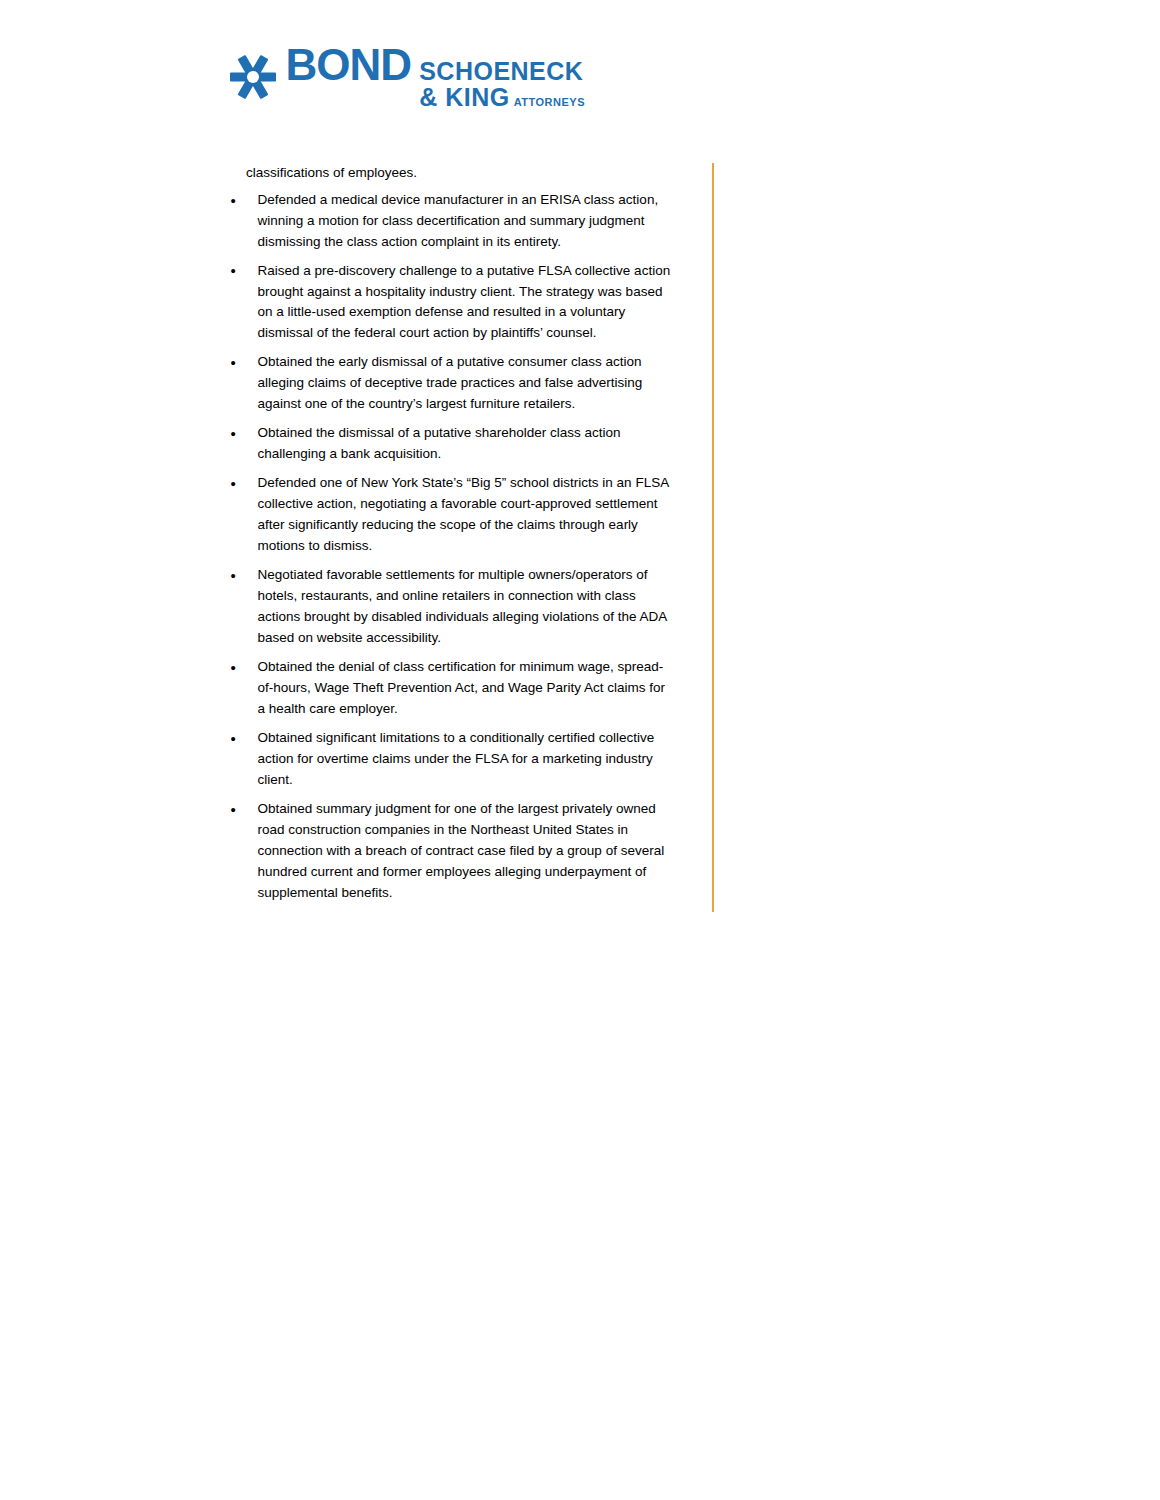BOND
SCHOENECK
& KING
ATTORNEYS
classifications of employees.
Defended a medical device manufacturer in an ERISA class action, winning a motion for class decertification and summary judgment dismissing the class action complaint in its entirety.
Raised a pre-discovery challenge to a putative FLSA collective action brought against a hospitality industry client. The strategy was based on a little-used exemption defense and resulted in a voluntary dismissal of the federal court action by plaintiffs’ counsel.
Obtained the early dismissal of a putative consumer class action alleging claims of deceptive trade practices and false advertising against one of the country’s largest furniture retailers.
Obtained the dismissal of a putative shareholder class action challenging a bank acquisition.
Defended one of New York State’s “Big 5” school districts in an FLSA collective action, negotiating a favorable court-approved settlement after significantly reducing the scope of the claims through early motions to dismiss.
Negotiated favorable settlements for multiple owners/operators of hotels, restaurants, and online retailers in connection with class actions brought by disabled individuals alleging violations of the ADA based on website accessibility.
Obtained the denial of class certification for minimum wage, spread-of-hours, Wage Theft Prevention Act, and Wage Parity Act claims for a health care employer.
Obtained significant limitations to a conditionally certified collective action for overtime claims under the FLSA for a marketing industry client.
Obtained summary judgment for one of the largest privately owned road construction companies in the Northeast United States in connection with a breach of contract case filed by a group of several hundred current and former employees alleging underpayment of supplemental benefits.